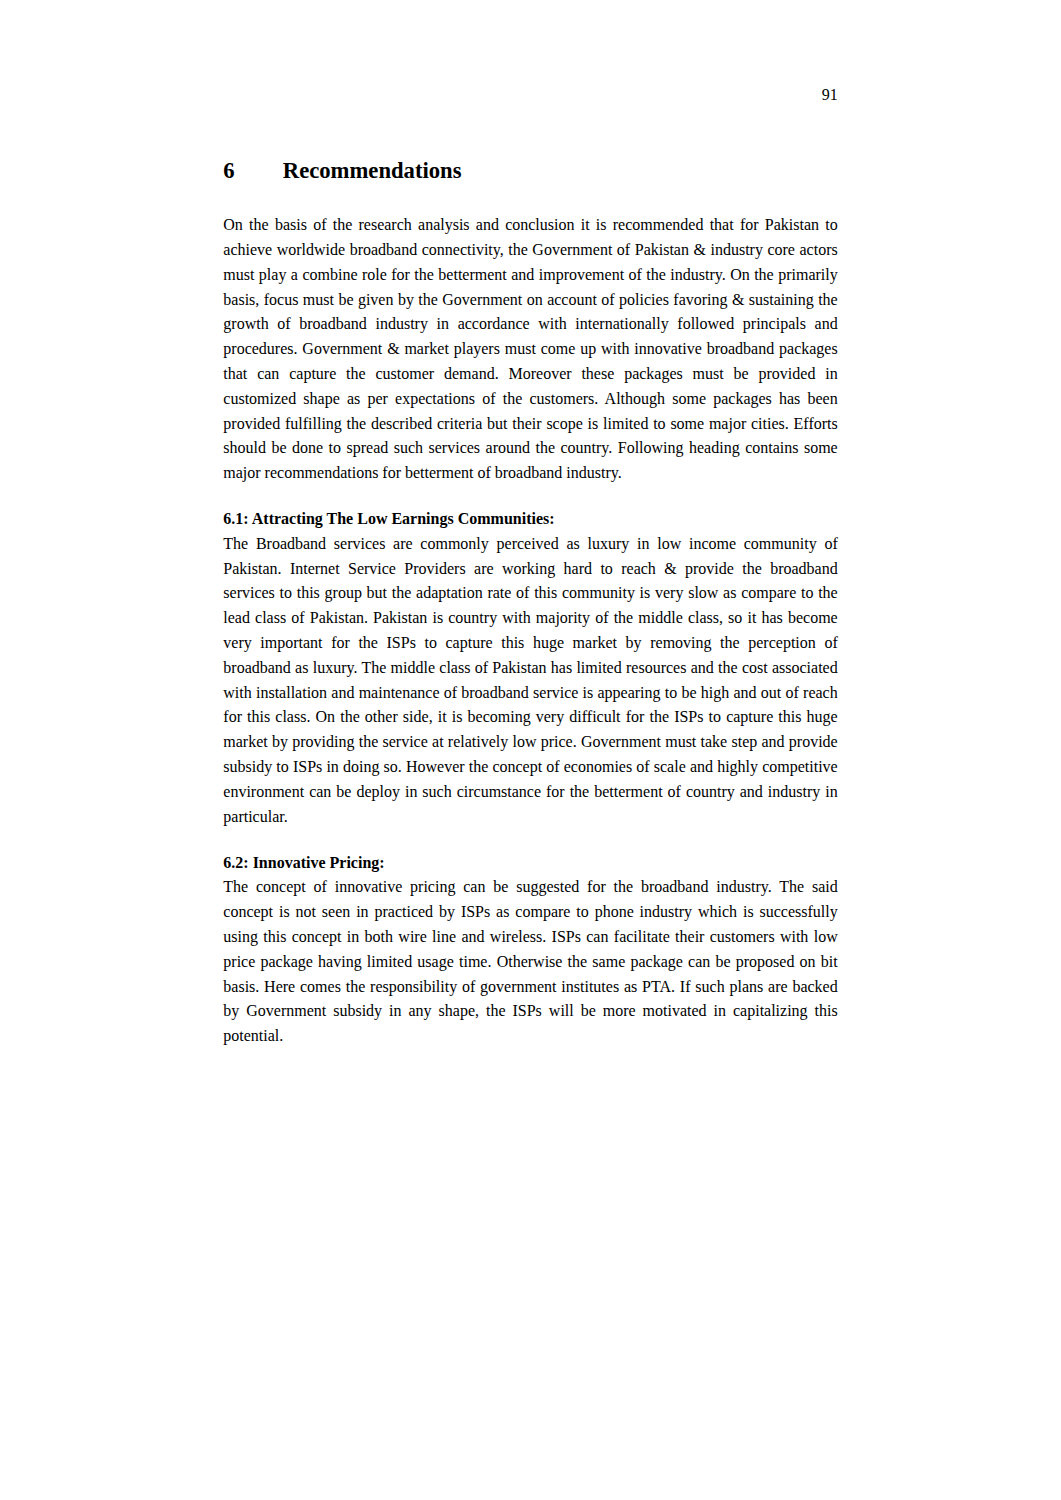91
6 Recommendations
On the basis of the research analysis and conclusion it is recommended that for Pakistan to achieve worldwide broadband connectivity, the Government of Pakistan & industry core actors must play a combine role for the betterment and improvement of the industry. On the primarily basis, focus must be given by the Government on account of policies favoring & sustaining the growth of broadband industry in accordance with internationally followed principals and procedures. Government & market players must come up with innovative broadband packages that can capture the customer demand. Moreover these packages must be provided in customized shape as per expectations of the customers. Although some packages has been provided fulfilling the described criteria but their scope is limited to some major cities. Efforts should be done to spread such services around the country. Following heading contains some major recommendations for betterment of broadband industry.
6.1: Attracting The Low Earnings Communities:
The Broadband services are commonly perceived as luxury in low income community of Pakistan. Internet Service Providers are working hard to reach & provide the broadband services to this group but the adaptation rate of this community is very slow as compare to the lead class of Pakistan. Pakistan is country with majority of the middle class, so it has become very important for the ISPs to capture this huge market by removing the perception of broadband as luxury. The middle class of Pakistan has limited resources and the cost associated with installation and maintenance of broadband service is appearing to be high and out of reach for this class. On the other side, it is becoming very difficult for the ISPs to capture this huge market by providing the service at relatively low price. Government must take step and provide subsidy to ISPs in doing so. However the concept of economies of scale and highly competitive environment can be deploy in such circumstance for the betterment of country and industry in particular.
6.2: Innovative Pricing:
The concept of innovative pricing can be suggested for the broadband industry. The said concept is not seen in practiced by ISPs as compare to phone industry which is successfully using this concept in both wire line and wireless. ISPs can facilitate their customers with low price package having limited usage time. Otherwise the same package can be proposed on bit basis. Here comes the responsibility of government institutes as PTA. If such plans are backed by Government subsidy in any shape, the ISPs will be more motivated in capitalizing this potential.